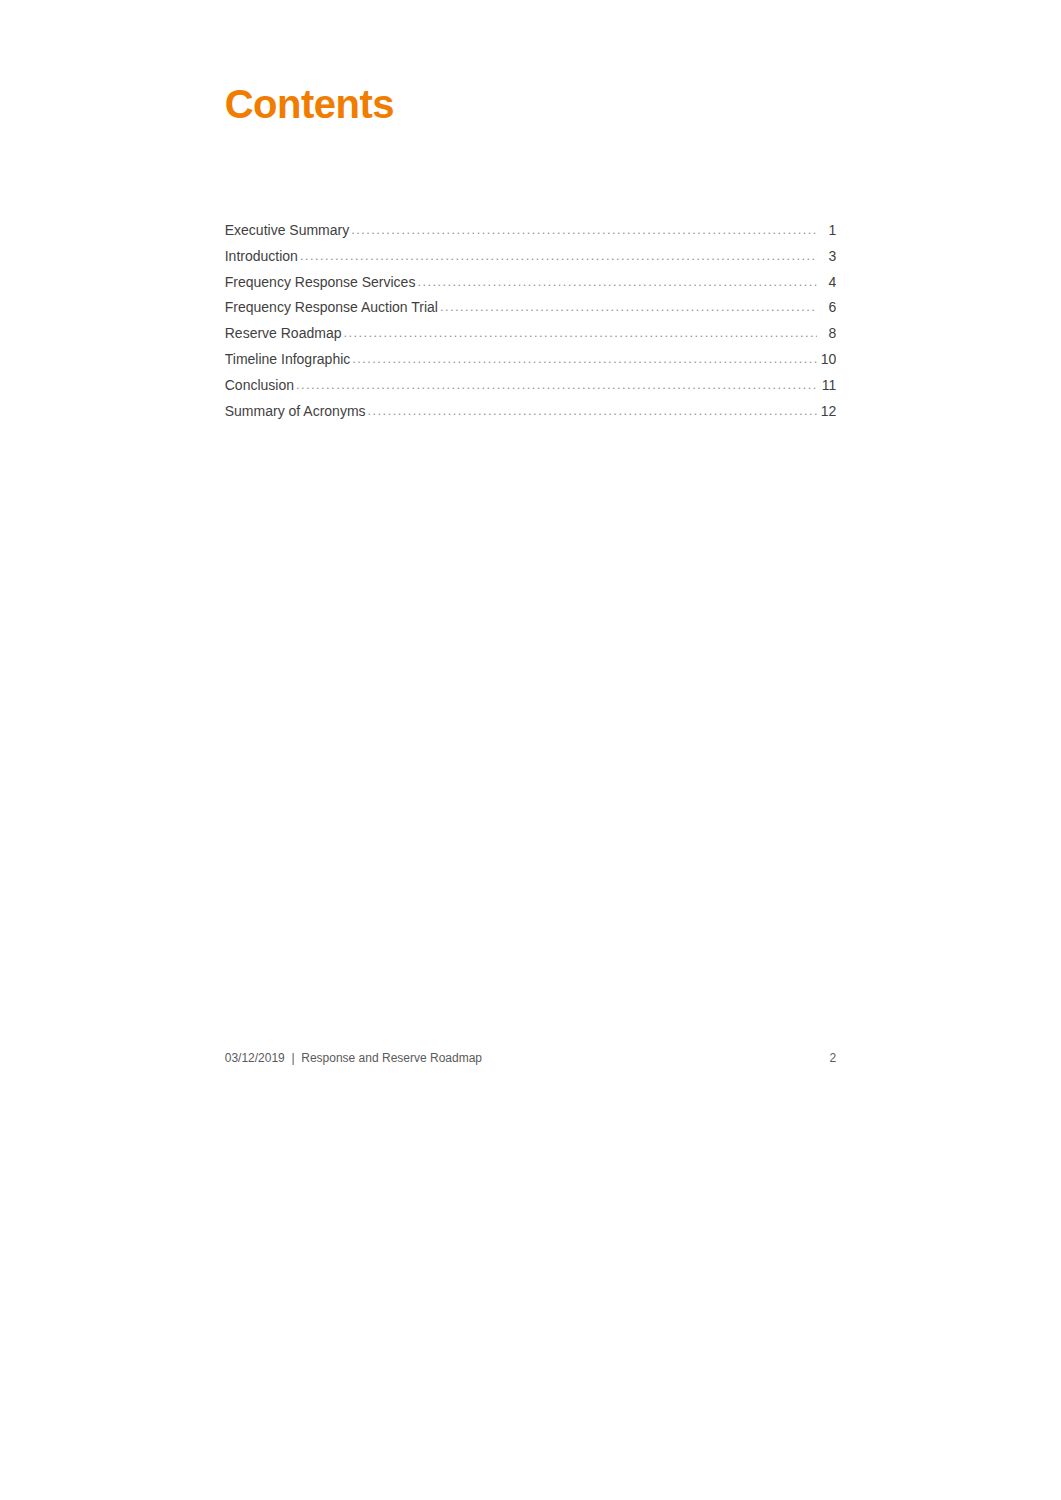Contents
Executive Summary .................................................................................................................................. 1
Introduction ............................................................................................................................................... 3
Frequency Response Services ................................................................................................. 4
Frequency Response Auction Trial ......................................................................................... 6
Reserve Roadmap ..................................................................................................................... 8
Timeline Infographic .............................................................................................................. 10
Conclusion ......................................................................................................................... 11
Summary of Acronyms ....................................................................................................... 12
03/12/2019 | Response and Reserve Roadmap
2